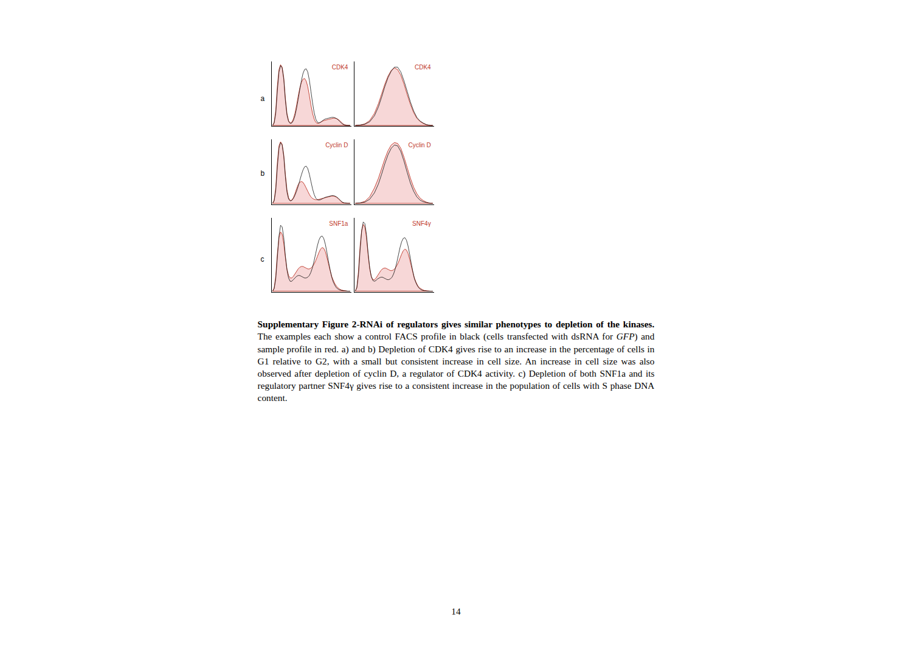a
CDK4
G1 G2/M
CDK4
FSC
b
Cyclin D
G1 G2/M
Cyclin D
FSC
c
SNF1a
G1 G2/M
SNF4γ
G1 G2/M
Supplementary Figure 2-RNAi of regulators gives similar phenotypes to depletion of the kinases. The examples each show a control FACS profile in black (cells transfected with dsRNA for GFP) and sample profile in red. a) and b) Depletion of CDK4 gives rise to an increase in the percentage of cells in G1 relative to G2, with a small but consistent increase in cell size. An increase in cell size was also observed after depletion of cyclin D, a regulator of CDK4 activity. c) Depletion of both SNF1a and its regulatory partner SNF4γ gives rise to a consistent increase in the population of cells with S phase DNA content.
14